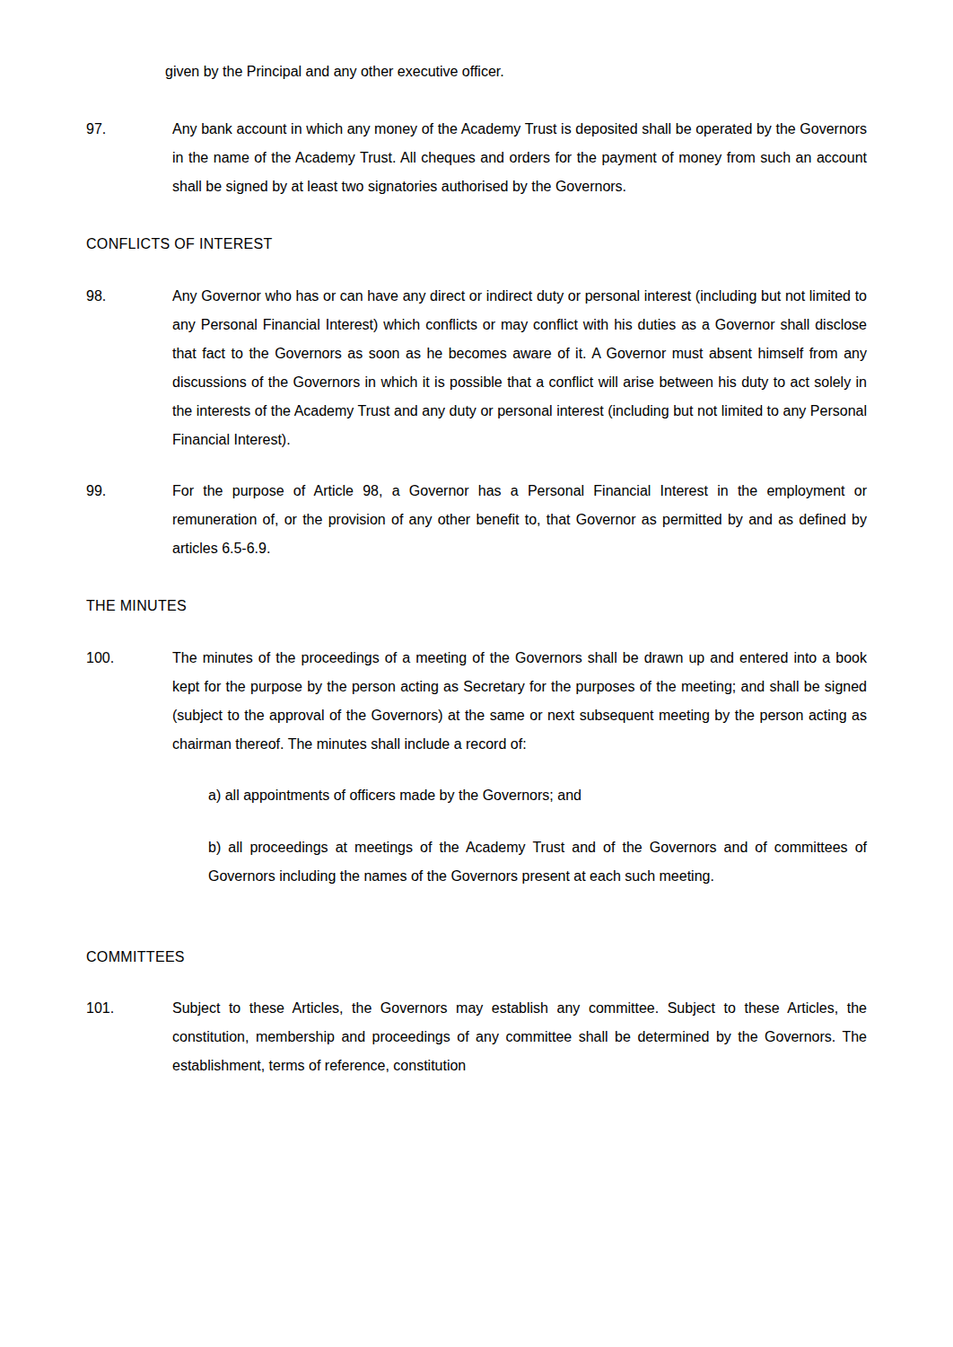given by the Principal and any other executive officer.
97.
Any bank account in which any money of the Academy Trust is deposited shall be operated by the Governors in the name of the Academy Trust. All cheques and orders for the payment of money from such an account shall be signed by at least two signatories authorised by the Governors.
Conflicts of Interest
98.
Any Governor who has or can have any direct or indirect duty or personal interest (including but not limited to any Personal Financial Interest) which conflicts or may conflict with his duties as a Governor shall disclose that fact to the Governors as soon as he becomes aware of it. A Governor must absent himself from any discussions of the Governors in which it is possible that a conflict will arise between his duty to act solely in the interests of the Academy Trust and any duty or personal interest (including but not limited to any Personal Financial Interest).
99.
For the purpose of Article 98, a Governor has a Personal Financial Interest in the employment or remuneration of, or the provision of any other benefit to, that Governor as permitted by and as defined by articles 6.5-6.9.
The Minutes
100.
The minutes of the proceedings of a meeting of the Governors shall be drawn up and entered into a book kept for the purpose by the person acting as Secretary for the purposes of the meeting; and shall be signed (subject to the approval of the Governors) at the same or next subsequent meeting by the person acting as chairman thereof. The minutes shall include a record of:
a) all appointments of officers made by the Governors; and
b) all proceedings at meetings of the Academy Trust and of the Governors and of committees of Governors including the names of the Governors present at each such meeting.
Committees
101.
Subject to these Articles, the Governors may establish any committee. Subject to these Articles, the constitution, membership and proceedings of any committee shall be determined by the Governors. The establishment, terms of reference, constitution